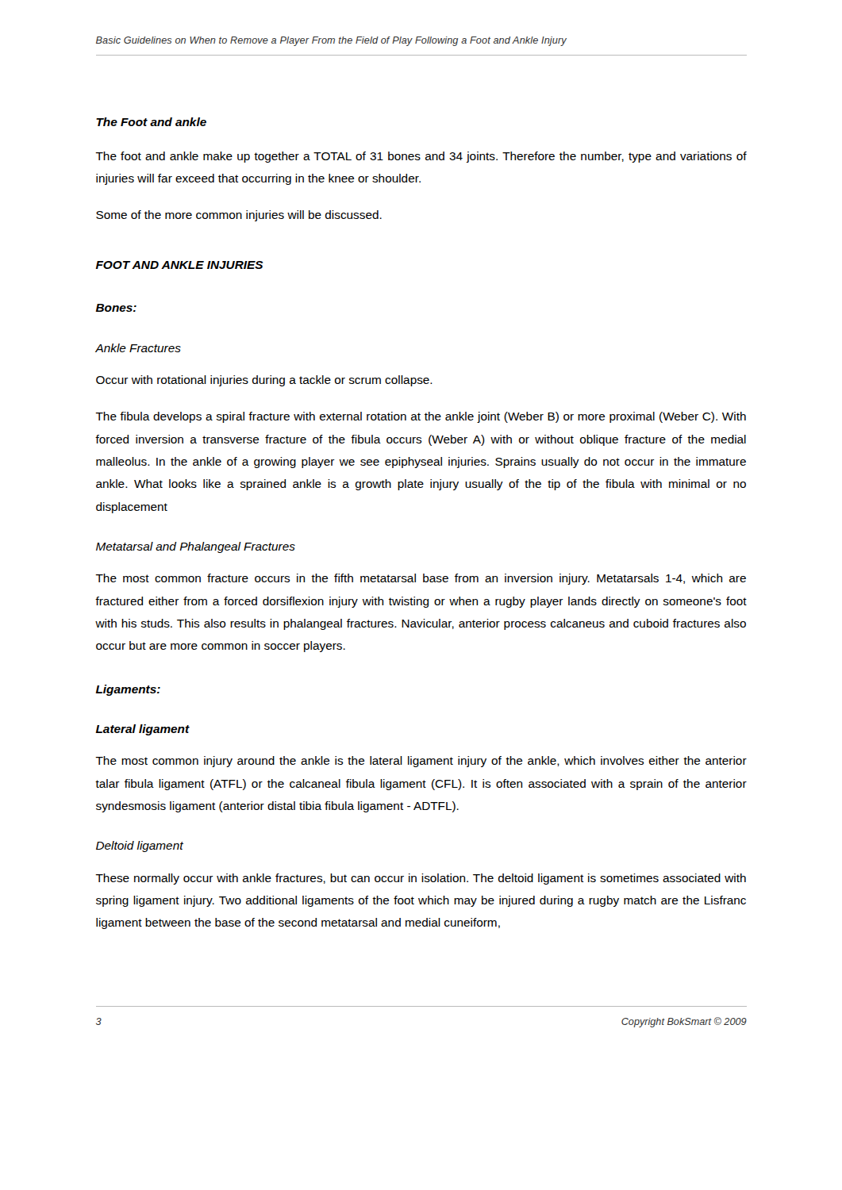Basic Guidelines on When to Remove a Player From the Field of Play Following a Foot and Ankle Injury
The Foot and ankle
The foot and ankle make up together a TOTAL of 31 bones and 34 joints. Therefore the number, type and variations of injuries will far exceed that occurring in the knee or shoulder.
Some of the more common injuries will be discussed.
FOOT AND ANKLE INJURIES
Bones:
Ankle Fractures
Occur with rotational injuries during a tackle or scrum collapse.
The fibula develops a spiral fracture with external rotation at the ankle joint (Weber B) or more proximal (Weber C). With forced inversion a transverse fracture of the fibula occurs (Weber A) with or without oblique fracture of the medial malleolus. In the ankle of a growing player we see epiphyseal injuries. Sprains usually do not occur in the immature ankle. What looks like a sprained ankle is a growth plate injury usually of the tip of the fibula with minimal or no displacement
Metatarsal and Phalangeal Fractures
The most common fracture occurs in the fifth metatarsal base from an inversion injury. Metatarsals 1-4, which are fractured either from a forced dorsiflexion injury with twisting or when a rugby player lands directly on someone's foot with his studs. This also results in phalangeal fractures. Navicular, anterior process calcaneus and cuboid fractures also occur but are more common in soccer players.
Ligaments:
Lateral ligament
The most common injury around the ankle is the lateral ligament injury of the ankle, which involves either the anterior talar fibula ligament (ATFL) or the calcaneal fibula ligament (CFL). It is often associated with a sprain of the anterior syndesmosis ligament (anterior distal tibia fibula ligament - ADTFL).
Deltoid ligament
These normally occur with ankle fractures, but can occur in isolation. The deltoid ligament is sometimes associated with spring ligament injury. Two additional ligaments of the foot which may be injured during a rugby match are the Lisfranc ligament between the base of the second metatarsal and medial cuneiform,
3 Copyright BokSmart © 2009